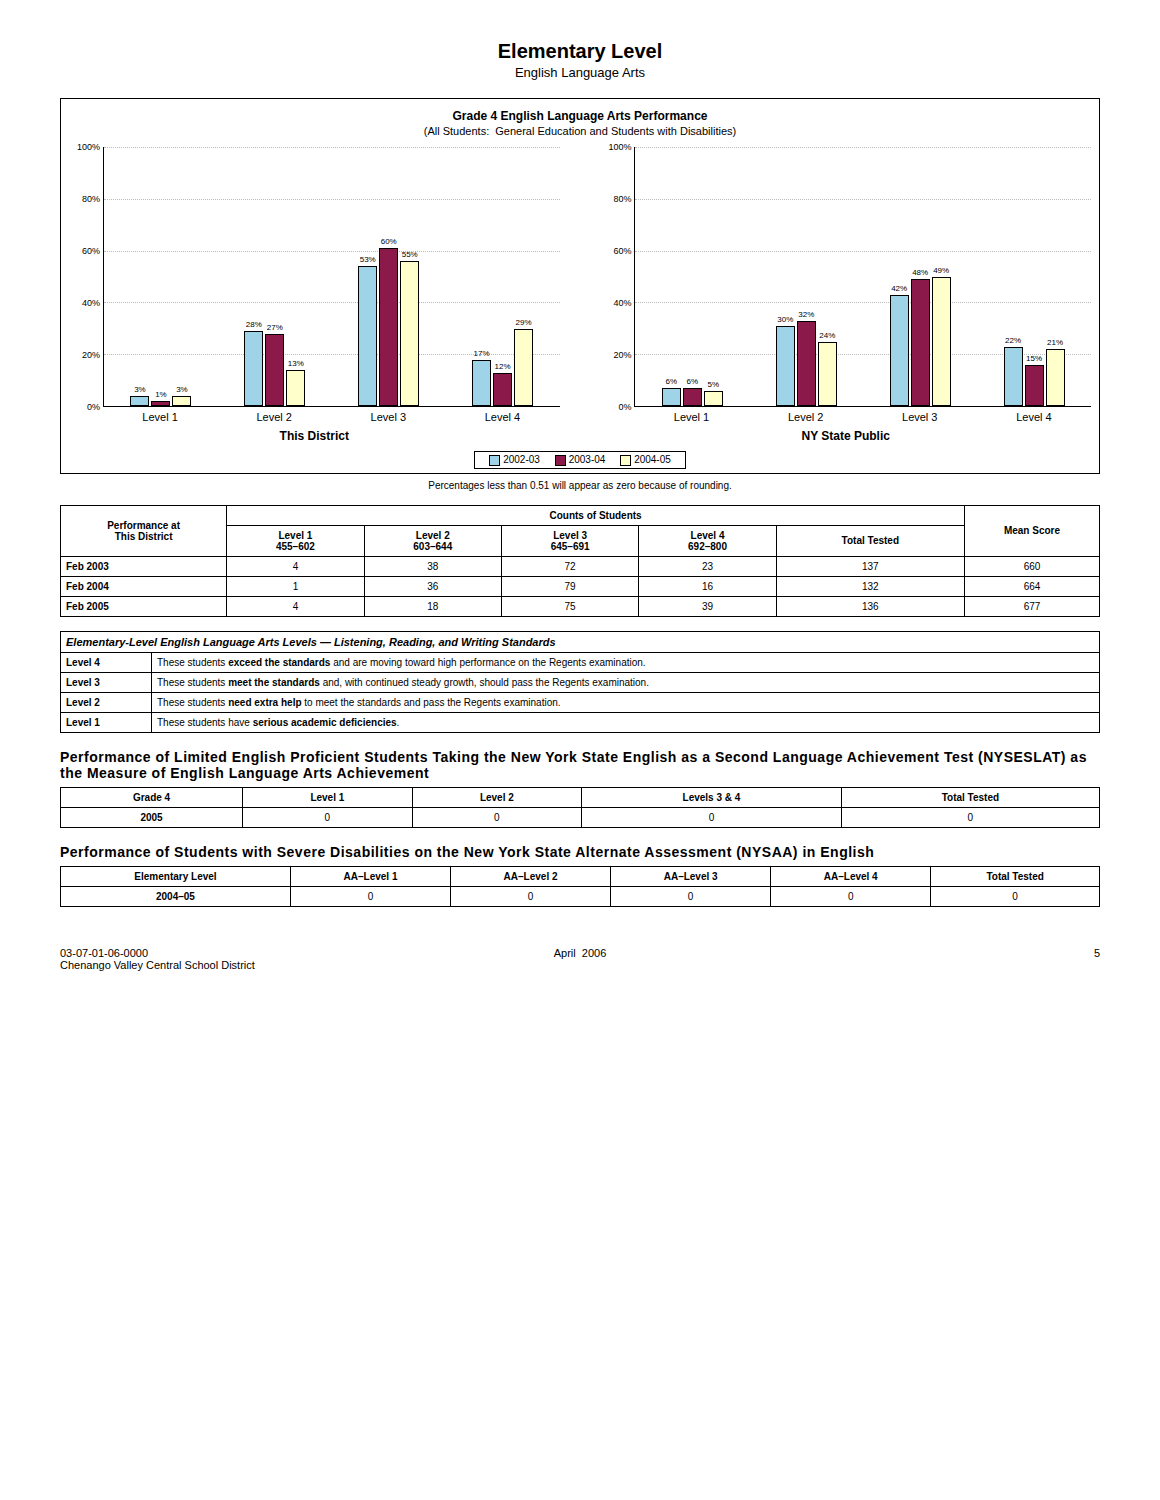Elementary Level
English Language Arts
Grade 4 English Language Arts Performance
(All Students: General Education and Students with Disabilities)
100% 80% 60% 40% 20% 0%
3%
1%
3%
28%
27%
13%
53%
60%
55%
17%
12%
29%
Level 1
Level 2
Level 3
Level 4
This District
100% 80% 60% 40% 20% 0%
6%
6%
5%
30%
32%
24%
42%
48%
49%
22%
15%
21%
Level 1
Level 2
Level 3
Level 4
NY State Public
2002-03 2003-04 2004-05
Percentages less than 0.51 will appear as zero because of rounding.
| Performance at This District | Counts of Students | Mean Score |
| --- | --- | --- |
| Level 1 455–602 | Level 2 603–644 | Level 3 645–691 | Level 4 692–800 | Total Tested |
| Feb 2003 | 4 | 38 | 72 | 23 | 137 | 660 |
| Feb 2004 | 1 | 36 | 79 | 16 | 132 | 664 |
| Feb 2005 | 4 | 18 | 75 | 39 | 136 | 677 |
| Elementary-Level English Language Arts Levels — Listening, Reading, and Writing Standards |
| Level 4 | These students exceed the standards and are moving toward high performance on the Regents examination. |
| Level 3 | These students meet the standards and, with continued steady growth, should pass the Regents examination. |
| Level 2 | These students need extra help to meet the standards and pass the Regents examination. |
| Level 1 | These students have serious academic deficiencies . |
Performance of Limited English Proficient Students Taking the New York State English as a Second Language Achievement Test (NYSESLAT) as the Measure of English Language Arts Achievement
| Grade 4 | Level 1 | Level 2 | Levels 3 & 4 | Total Tested |
| --- | --- | --- | --- | --- |
| 2005 | 0 | 0 | 0 | 0 |
Performance of Students with Severe Disabilities on the New York State Alternate Assessment (NYSAA) in English
| Elementary Level | AA–Level 1 | AA–Level 2 | AA–Level 3 | AA–Level 4 | Total Tested |
| --- | --- | --- | --- | --- | --- |
| 2004–05 | 0 | 0 | 0 | 0 | 0 |
03-07-01-06-0000
April 2006
5
Chenango Valley Central School District